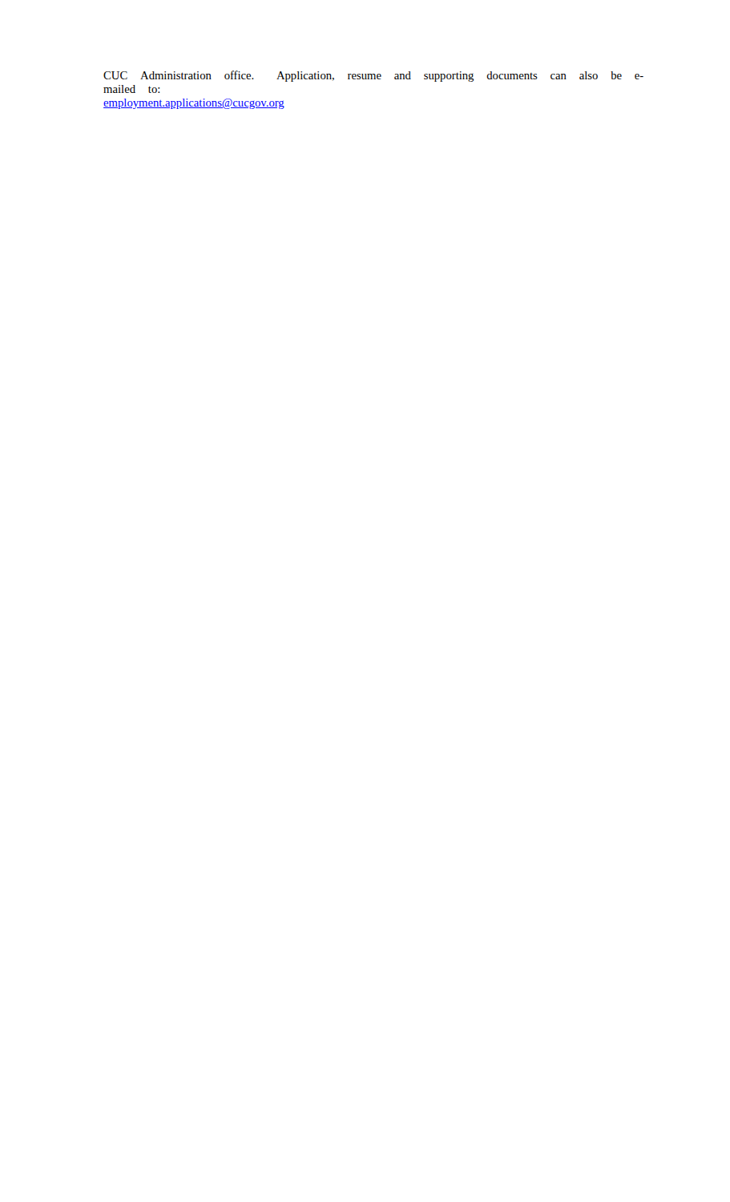CUC Administration office. Application, resume and supporting documents can also be e-mailed to:
employment.applications@cucgov.org